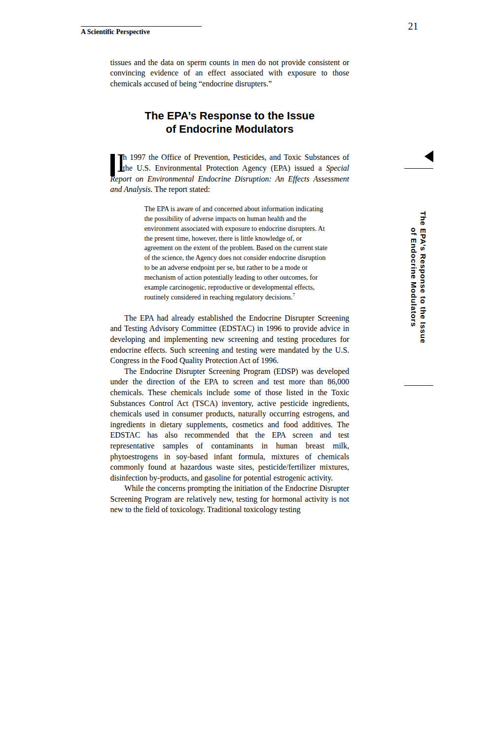21
A Scientific Perspective
The EPA’s Response to the Issue
of Endocrine Modulators
tissues and the data on sperm counts in men do not provide consistent or convincing evidence of an effect associated with exposure to those chemicals accused of being “endocrine disrupters.”
The EPA’s Response to the Issue
of Endocrine Modulators
In 1997 the Office of Prevention, Pesticides, and Toxic Substances of the U.S. Environmental Protection Agency (EPA) issued a Special Report on Environmental Endocrine Disruption: An Effects Assessment and Analysis. The report stated:
The EPA is aware of and concerned about information indicating the possibility of adverse impacts on human health and the environment associated with exposure to endocrine disrupters. At the present time, however, there is little knowledge of, or agreement on the extent of the problem. Based on the current state of the science, the Agency does not consider endocrine disruption to be an adverse endpoint per se, but rather to be a mode or mechanism of action potentially leading to other outcomes, for example carcinogenic, reproductive or developmental effects, routinely considered in reaching regulatory decisions.7
The EPA had already established the Endocrine Disrupter Screening and Testing Advisory Committee (EDSTAC) in 1996 to provide advice in developing and implementing new screening and testing procedures for endocrine effects. Such screening and testing were mandated by the U.S. Congress in the Food Quality Protection Act of 1996.
The Endocrine Disrupter Screening Program (EDSP) was developed under the direction of the EPA to screen and test more than 86,000 chemicals. These chemicals include some of those listed in the Toxic Substances Control Act (TSCA) inventory, active pesticide ingredients, chemicals used in consumer products, naturally occurring estrogens, and ingredients in dietary supplements, cosmetics and food additives. The EDSTAC has also recommended that the EPA screen and test representative samples of contaminants in human breast milk, phytoestrogens in soy-based infant formula, mixtures of chemicals commonly found at hazardous waste sites, pesticide/fertilizer mixtures, disinfection by-products, and gasoline for potential estrogenic activity.
While the concerns prompting the initiation of the Endocrine Disrupter Screening Program are relatively new, testing for hormonal activity is not new to the field of toxicology. Traditional toxicology testing